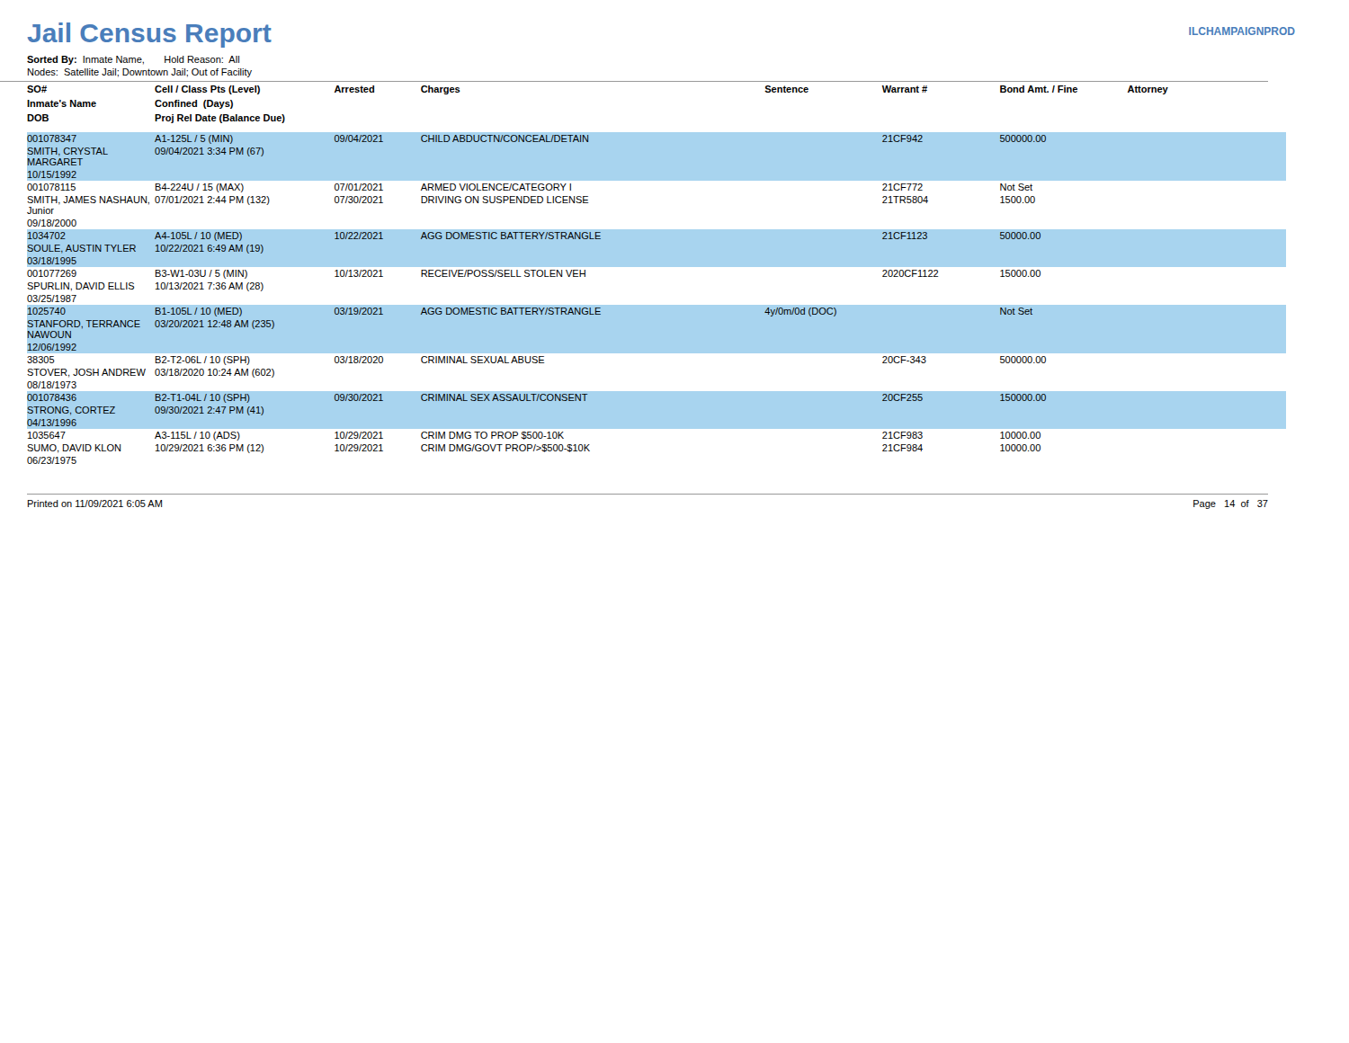Jail Census Report
ILCHAMPAIGNPROD
Sorted By: Inmate Name, Hold Reason: All
Nodes: Satellite Jail; Downtown Jail; Out of Facility
| SO# | Cell / Class Pts (Level) | Arrested | Charges | Sentence | Warrant # | Bond Amt. / Fine | Attorney |
| --- | --- | --- | --- | --- | --- | --- | --- |
| Inmate's Name | Confined (Days) | | | | | | |
| DOB | Proj Rel Date (Balance Due) | | | | | | |
| 001078347 | A1-125L / 5 (MIN) | 09/04/2021 | CHILD ABDUCTN/CONCEAL/DETAIN | | 21CF942 | 500000.00 | |
| SMITH, CRYSTAL MARGARET | 09/04/2021 3:34 PM (67) | | | | | | |
| 10/15/1992 | | | | | | | |
| 001078115 | B4-224U / 15 (MAX) | 07/01/2021 | ARMED VIOLENCE/CATEGORY I | | 21CF772 | Not Set | |
| SMITH, JAMES NASHAUN, Junior | 07/01/2021 2:44 PM (132) | 07/30/2021 | DRIVING ON SUSPENDED LICENSE | | 21TR5804 | 1500.00 | |
| 09/18/2000 | | | | | | | |
| 1034702 | A4-105L / 10 (MED) | 10/22/2021 | AGG DOMESTIC BATTERY/STRANGLE | | 21CF1123 | 50000.00 | |
| SOULE, AUSTIN TYLER | 10/22/2021 6:49 AM (19) | | | | | | |
| 03/18/1995 | | | | | | | |
| 001077269 | B3-W1-03U / 5 (MIN) | 10/13/2021 | RECEIVE/POSS/SELL STOLEN VEH | | 2020CF1122 | 15000.00 | |
| SPURLIN, DAVID ELLIS | 10/13/2021 7:36 AM (28) | | | | | | |
| 03/25/1987 | | | | | | | |
| 1025740 | B1-105L / 10 (MED) | 03/19/2021 | AGG DOMESTIC BATTERY/STRANGLE | 4y/0m/0d (DOC) | | Not Set | |
| STANFORD, TERRANCE NAWOUN | 03/20/2021 12:48 AM (235) | | | | | | |
| 12/06/1992 | | | | | | | |
| 38305 | B2-T2-06L / 10 (SPH) | 03/18/2020 | CRIMINAL SEXUAL ABUSE | | 20CF-343 | 500000.00 | |
| STOVER, JOSH ANDREW | 03/18/2020 10:24 AM (602) | | | | | | |
| 08/18/1973 | | | | | | | |
| 001078436 | B2-T1-04L / 10 (SPH) | 09/30/2021 | CRIMINAL SEX ASSAULT/CONSENT | | 20CF255 | 150000.00 | |
| STRONG, CORTEZ | 09/30/2021 2:47 PM (41) | | | | | | |
| 04/13/1996 | | | | | | | |
| 1035647 | A3-115L / 10 (ADS) | 10/29/2021 | CRIM DMG TO PROP $500-10K | | 21CF983 | 10000.00 | |
| SUMO, DAVID KLON | 10/29/2021 6:36 PM (12) | 10/29/2021 | CRIM DMG/GOVT PROP/>$500-$10K | | 21CF984 | 10000.00 | |
| 06/23/1975 | | | | | | | |
Printed on 11/09/2021 6:05 AM Page 14 of 37